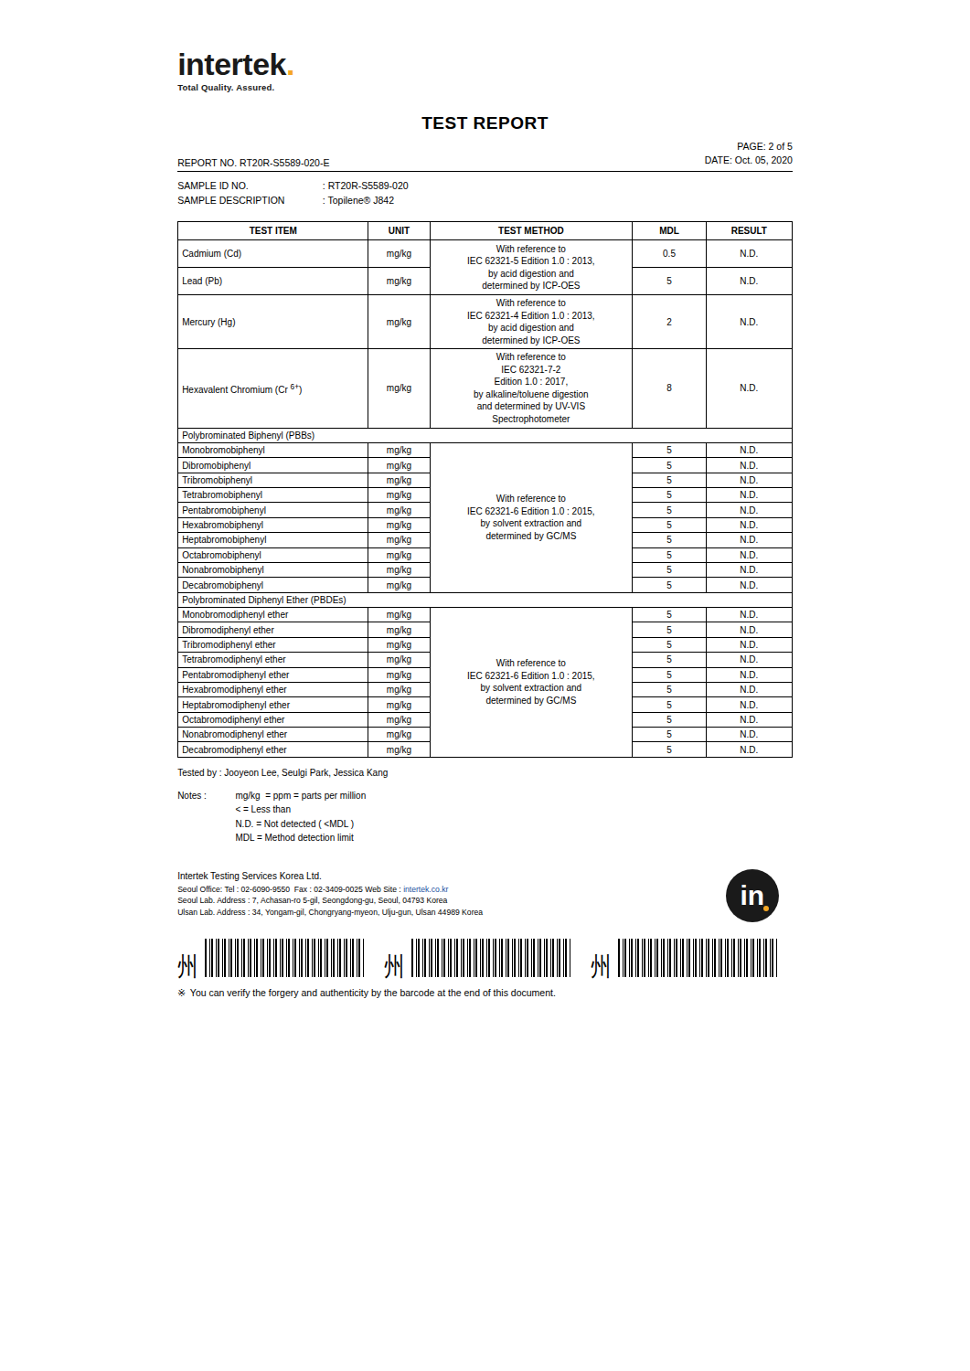intertek.
Total Quality. Assured.
TEST REPORT
REPORT NO. RT20R-S5589-020-E
PAGE: 2 of 5
DATE: Oct. 05, 2020
SAMPLE ID NO.: RT20R-S5589-020
SAMPLE DESCRIPTION: Topilene® J842
| TEST ITEM | UNIT | TEST METHOD | MDL | RESULT |
| --- | --- | --- | --- | --- |
| Cadmium (Cd) | mg/kg | With reference to IEC 62321-5 Edition 1.0 : 2013, by acid digestion and determined by ICP-OES | 0.5 | N.D. |
| Lead (Pb) | mg/kg | 5 | N.D. |
| Mercury (Hg) | mg/kg | With reference to IEC 62321-4 Edition 1.0 : 2013, by acid digestion and determined by ICP-OES | 2 | N.D. |
| Hexavalent Chromium (Cr 6+ ) | mg/kg | With reference to IEC 62321-7-2 Edition 1.0 : 2017, by alkaline/toluene digestion and determined by UV-VIS Spectrophotometer | 8 | N.D. |
| Polybrominated Biphenyl (PBBs) |
| Monobromobiphenyl | mg/kg | With reference to IEC 62321-6 Edition 1.0 : 2015, by solvent extraction and determined by GC/MS | 5 | N.D. |
| Dibromobiphenyl | mg/kg | 5 | N.D. |
| Tribromobiphenyl | mg/kg | 5 | N.D. |
| Tetrabromobiphenyl | mg/kg | 5 | N.D. |
| Pentabromobiphenyl | mg/kg | 5 | N.D. |
| Hexabromobiphenyl | mg/kg | 5 | N.D. |
| Heptabromobiphenyl | mg/kg | 5 | N.D. |
| Octabromobiphenyl | mg/kg | 5 | N.D. |
| Nonabromobiphenyl | mg/kg | 5 | N.D. |
| Decabromobiphenyl | mg/kg | 5 | N.D. |
| Polybrominated Diphenyl Ether (PBDEs) |
| Monobromodiphenyl ether | mg/kg | With reference to IEC 62321-6 Edition 1.0 : 2015, by solvent extraction and determined by GC/MS | 5 | N.D. |
| Dibromodiphenyl ether | mg/kg | 5 | N.D. |
| Tribromodiphenyl ether | mg/kg | 5 | N.D. |
| Tetrabromodiphenyl ether | mg/kg | 5 | N.D. |
| Pentabromodiphenyl ether | mg/kg | 5 | N.D. |
| Hexabromodiphenyl ether | mg/kg | 5 | N.D. |
| Heptabromodiphenyl ether | mg/kg | 5 | N.D. |
| Octabromodiphenyl ether | mg/kg | 5 | N.D. |
| Nonabromodiphenyl ether | mg/kg | 5 | N.D. |
| Decabromodiphenyl ether | mg/kg | 5 | N.D. |
Tested by : Jooyeon Lee, Seulgi Park, Jessica Kang
Notes :
mg/kg = ppm = parts per million
< = Less than
N.D. = Not detected ( <MDL )
MDL = Method detection limit
Intertek Testing Services Korea Ltd.
Seoul Office: Tel : 02-6090-9550 Fax : 02-3409-0025 Web Site : intertek.co.kr
Seoul Lab. Address : 7, Achasan-ro 5-gil, Seongdong-gu, Seoul, 04793 Korea
Ulsan Lab. Address : 34, Yongam-gil, Chongryang-myeon, Ulju-gun, Ulsan 44989 Korea
in
州
州
州
※ You can verify the forgery and authenticity by the barcode at the end of this document.